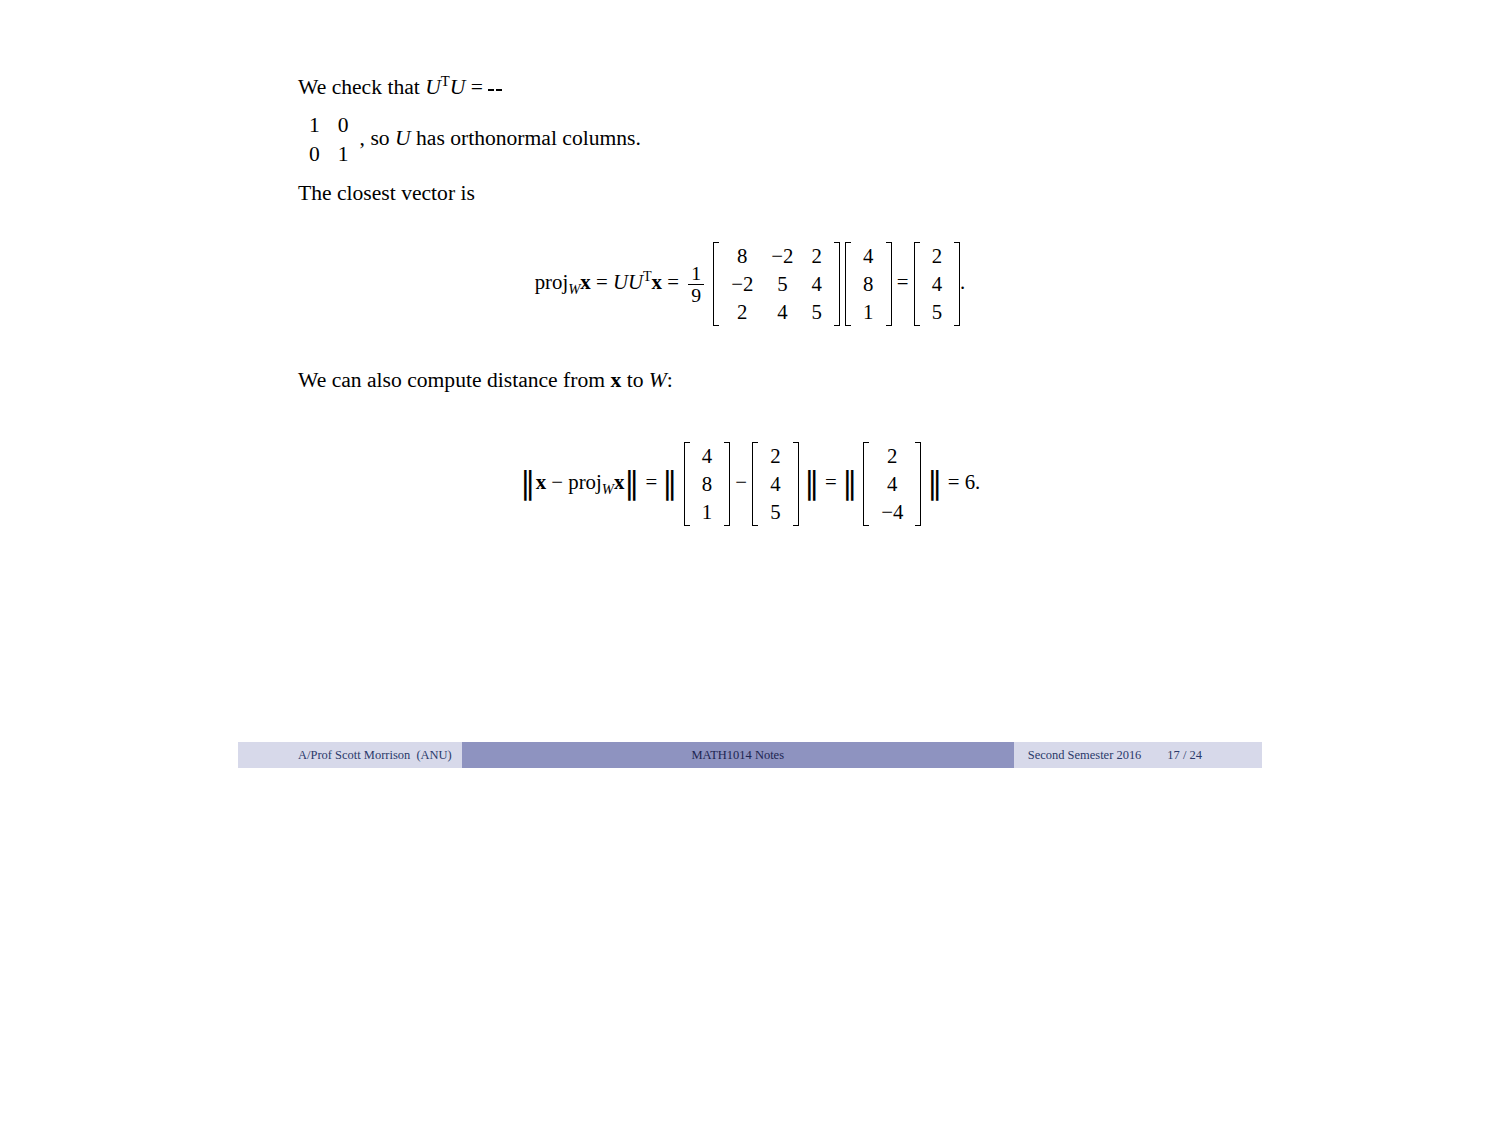We check that UTU =
| 1 | 0 |
| 0 | 1 |
, so U has orthonormal columns.
The closest vector is
projWx = UUTx = 19
| 8 | −2 | 2 |
| −2 | 5 | 4 |
| 2 | 4 | 5 |
| 4 |
| 8 |
| 1 |
=
| 2 |
| 4 |
| 5 |
.
We can also compute distance from x to W:
∥x − projWx∥ = ∥
| 4 |
| 8 |
| 1 |
−
| 2 |
| 4 |
| 5 |
∥ = ∥
| 2 |
| 4 |
| −4 |
∥ = 6.
A/Prof Scott Morrison (ANU)
MATH1014 Notes
Second Semester 2016 17 / 24